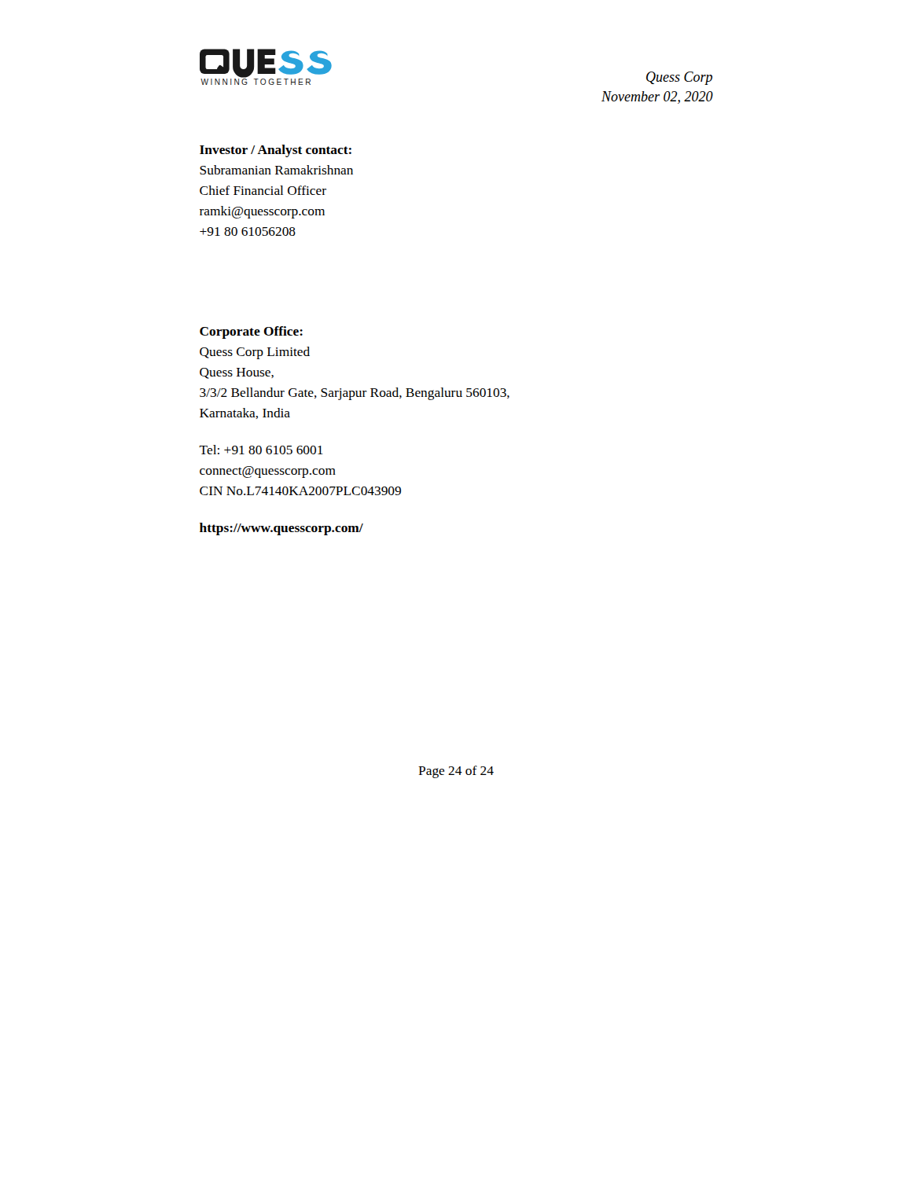WINNING TOGETHER
Quess Corp
November 02, 2020
Investor / Analyst contact:
Subramanian Ramakrishnan
Chief Financial Officer
ramki@quesscorp.com
+91 80 61056208
Corporate Office:
Quess Corp Limited
Quess House,
3/3/2 Bellandur Gate, Sarjapur Road, Bengaluru 560103,
Karnataka, India
Tel: +91 80 6105 6001
connect@quesscorp.com
CIN No.L74140KA2007PLC043909
https://www.quesscorp.com/
Page 24 of 24